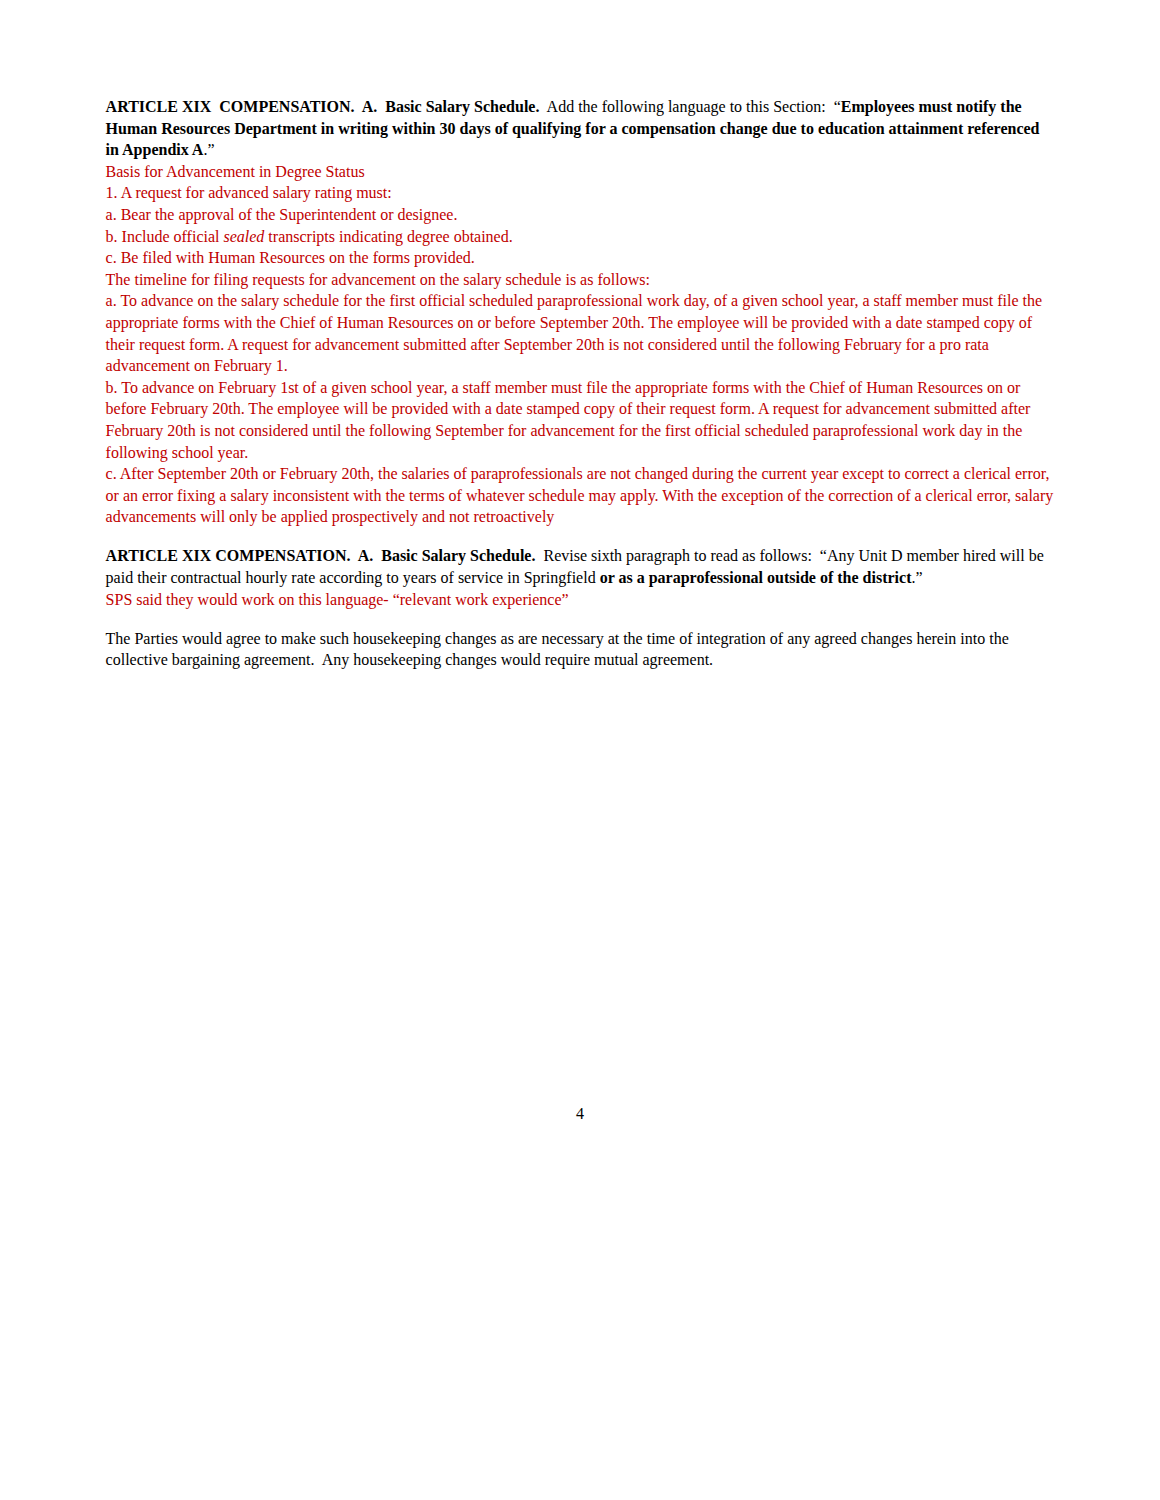ARTICLE XIX COMPENSATION. A. Basic Salary Schedule. Add the following language to this Section: “Employees must notify the Human Resources Department in writing within 30 days of qualifying for a compensation change due to education attainment referenced in Appendix A.”
Basis for Advancement in Degree Status
1. A request for advanced salary rating must:
a. Bear the approval of the Superintendent or designee.
b. Include official sealed transcripts indicating degree obtained.
c. Be filed with Human Resources on the forms provided.
The timeline for filing requests for advancement on the salary schedule is as follows:
a. To advance on the salary schedule for the first official scheduled paraprofessional work day, of a given school year, a staff member must file the appropriate forms with the Chief of Human Resources on or before September 20th. The employee will be provided with a date stamped copy of their request form. A request for advancement submitted after September 20th is not considered until the following February for a pro rata advancement on February 1.
b. To advance on February 1st of a given school year, a staff member must file the appropriate forms with the Chief of Human Resources on or before February 20th. The employee will be provided with a date stamped copy of their request form. A request for advancement submitted after February 20th is not considered until the following September for advancement for the first official scheduled paraprofessional work day in the following school year.
c. After September 20th or February 20th, the salaries of paraprofessionals are not changed during the current year except to correct a clerical error, or an error fixing a salary inconsistent with the terms of whatever schedule may apply. With the exception of the correction of a clerical error, salary advancements will only be applied prospectively and not retroactively
ARTICLE XIX COMPENSATION. A. Basic Salary Schedule. Revise sixth paragraph to read as follows: “Any Unit D member hired will be paid their contractual hourly rate according to years of service in Springfield or as a paraprofessional outside of the district.”
SPS said they would work on this language- “relevant work experience”
The Parties would agree to make such housekeeping changes as are necessary at the time of integration of any agreed changes herein into the collective bargaining agreement. Any housekeeping changes would require mutual agreement.
4